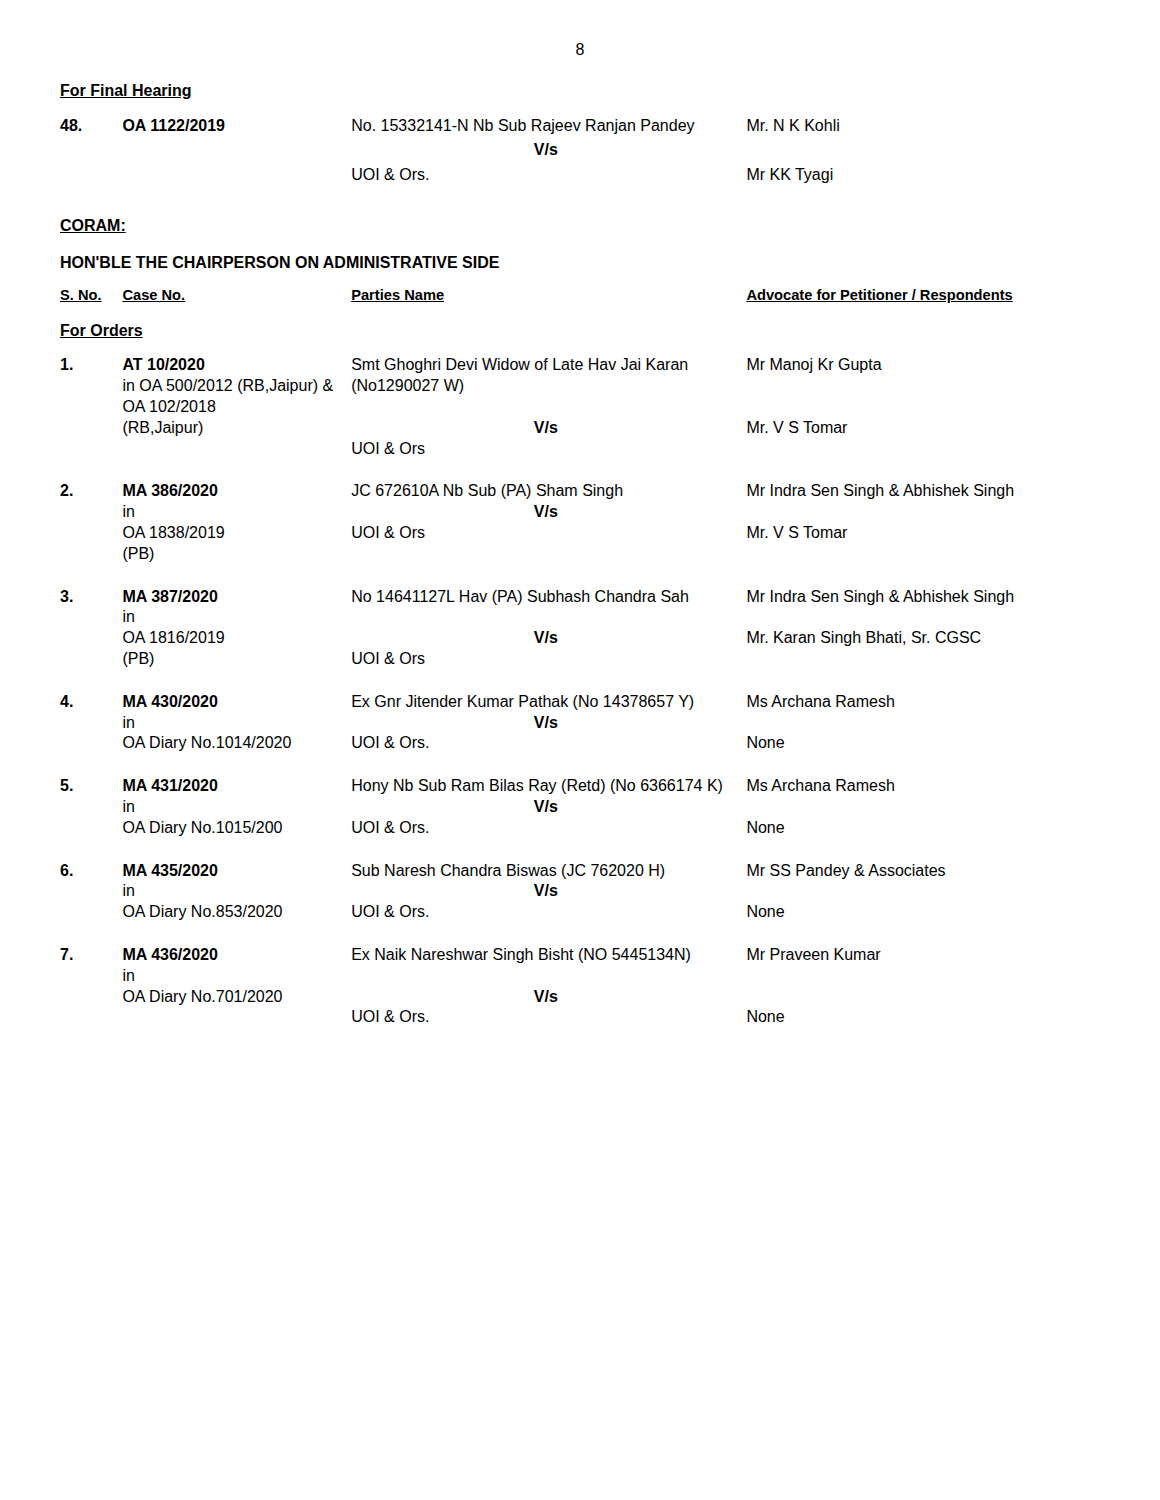8
For Final Hearing
| 48. | OA 1122/2019 | No. 15332141-N Nb Sub Rajeev Ranjan Pandey | Mr. N K Kohli |
| | | V/s | |
| | | UOI & Ors. | Mr KK Tyagi |
CORAM:
HON'BLE THE CHAIRPERSON ON ADMINISTRATIVE SIDE
| S. No. | Case No. | Parties Name | Advocate for Petitioner / Respondents |
| --- | --- | --- | --- |
For Orders
| 1. | AT 10/2020 in OA 500/2012 (RB,Jaipur) & OA 102/2018 (RB,Jaipur) | Smt Ghoghri Devi Widow of Late Hav Jai Karan (No1290027 W) V/s UOI & Ors | Mr Manoj Kr Gupta Mr. V S Tomar |
| 2. | MA 386/2020 in OA 1838/2019 (PB) | JC 672610A Nb Sub (PA) Sham Singh V/s UOI & Ors | Mr Indra Sen Singh & Abhishek Singh Mr. V S Tomar |
| 3. | MA 387/2020 in OA 1816/2019 (PB) | No 14641127L Hav (PA) Subhash Chandra Sah V/s UOI & Ors | Mr Indra Sen Singh & Abhishek Singh Mr. Karan Singh Bhati, Sr. CGSC |
| 4. | MA 430/2020 in OA Diary No.1014/2020 | Ex Gnr Jitender Kumar Pathak (No 14378657 Y) V/s UOI & Ors. | Ms Archana Ramesh None |
| 5. | MA 431/2020 in OA Diary No.1015/200 | Hony Nb Sub Ram Bilas Ray (Retd) (No 6366174 K) V/s UOI & Ors. | Ms Archana Ramesh None |
| 6. | MA 435/2020 in OA Diary No.853/2020 | Sub Naresh Chandra Biswas (JC 762020 H) V/s UOI & Ors. | Mr SS Pandey & Associates None |
| 7. | MA 436/2020 in OA Diary No.701/2020 | Ex Naik Nareshwar Singh Bisht (NO 5445134N) V/s UOI & Ors. | Mr Praveen Kumar None |